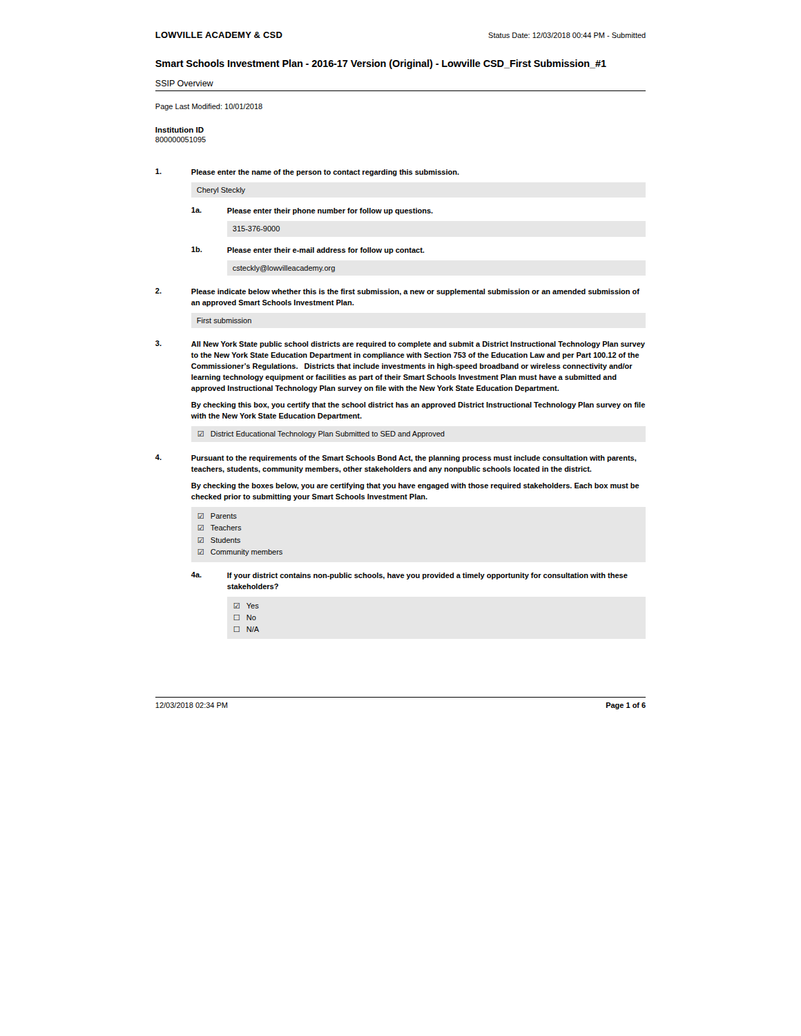LOWVILLE ACADEMY & CSD
Status Date: 12/03/2018 00:44 PM - Submitted
Smart Schools Investment Plan - 2016-17 Version (Original) - Lowville CSD_First Submission_#1
SSIP Overview
Page Last Modified: 10/01/2018
Institution ID
800000051095
1.
Please enter the name of the person to contact regarding this submission.
Cheryl Steckly
1a.
Please enter their phone number for follow up questions.
315-376-9000
1b.
Please enter their e-mail address for follow up contact.
csteckly@lowvilleacademy.org
2.
Please indicate below whether this is the first submission, a new or supplemental submission or an amended submission of an approved Smart Schools Investment Plan.
First submission
3.
All New York State public school districts are required to complete and submit a District Instructional Technology Plan survey to the New York State Education Department in compliance with Section 753 of the Education Law and per Part 100.12 of the Commissioner’s Regulations. Districts that include investments in high-speed broadband or wireless connectivity and/or learning technology equipment or facilities as part of their Smart Schools Investment Plan must have a submitted and approved Instructional Technology Plan survey on file with the New York State Education Department.
By checking this box, you certify that the school district has an approved District Instructional Technology Plan survey on file with the New York State Education Department.
☑District Educational Technology Plan Submitted to SED and Approved
4.
Pursuant to the requirements of the Smart Schools Bond Act, the planning process must include consultation with parents, teachers, students, community members, other stakeholders and any nonpublic schools located in the district.
By checking the boxes below, you are certifying that you have engaged with those required stakeholders. Each box must be checked prior to submitting your Smart Schools Investment Plan.
☑Parents
☑Teachers
☑Students
☑Community members
4a.
If your district contains non-public schools, have you provided a timely opportunity for consultation with these stakeholders?
☑Yes
☐No
☐N/A
12/03/2018 02:34 PM
Page 1 of 6